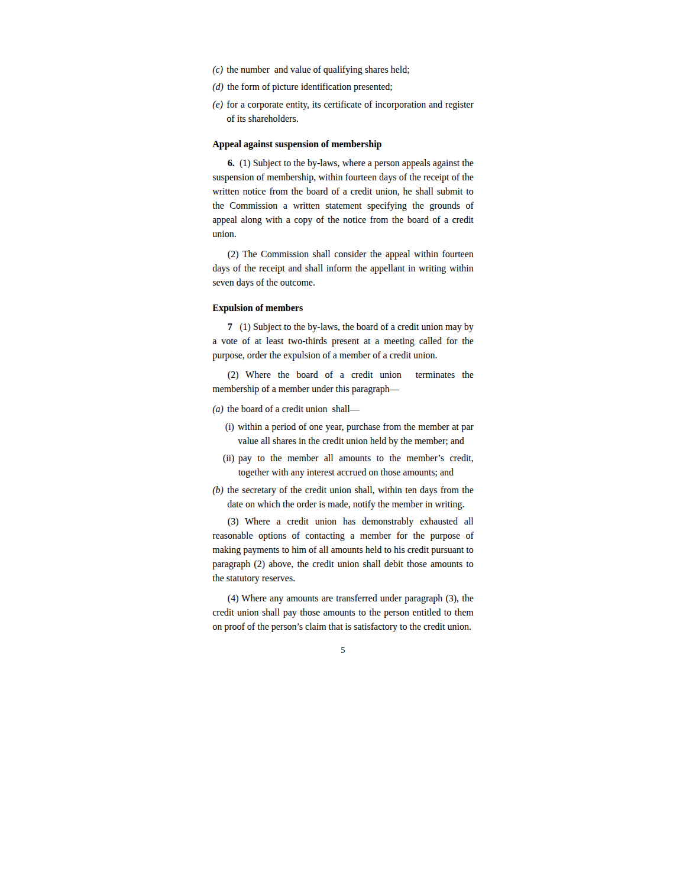(c) the number and value of qualifying shares held;
(d) the form of picture identification presented;
(e) for a corporate entity, its certificate of incorporation and register of its shareholders.
Appeal against suspension of membership
6. (1) Subject to the by-laws, where a person appeals against the suspension of membership, within fourteen days of the receipt of the written notice from the board of a credit union, he shall submit to the Commission a written statement specifying the grounds of appeal along with a copy of the notice from the board of a credit union.
(2) The Commission shall consider the appeal within fourteen days of the receipt and shall inform the appellant in writing within seven days of the outcome.
Expulsion of members
7 (1) Subject to the by-laws, the board of a credit union may by a vote of at least two-thirds present at a meeting called for the purpose, order the expulsion of a member of a credit union.
(2) Where the board of a credit union terminates the membership of a member under this paragraph—
(a) the board of a credit union shall—
(i) within a period of one year, purchase from the member at par value all shares in the credit union held by the member; and
(ii) pay to the member all amounts to the member’s credit, together with any interest accrued on those amounts; and
(b) the secretary of the credit union shall, within ten days from the date on which the order is made, notify the member in writing.
(3) Where a credit union has demonstrably exhausted all reasonable options of contacting a member for the purpose of making payments to him of all amounts held to his credit pursuant to paragraph (2) above, the credit union shall debit those amounts to the statutory reserves.
(4) Where any amounts are transferred under paragraph (3), the credit union shall pay those amounts to the person entitled to them on proof of the person’s claim that is satisfactory to the credit union.
5